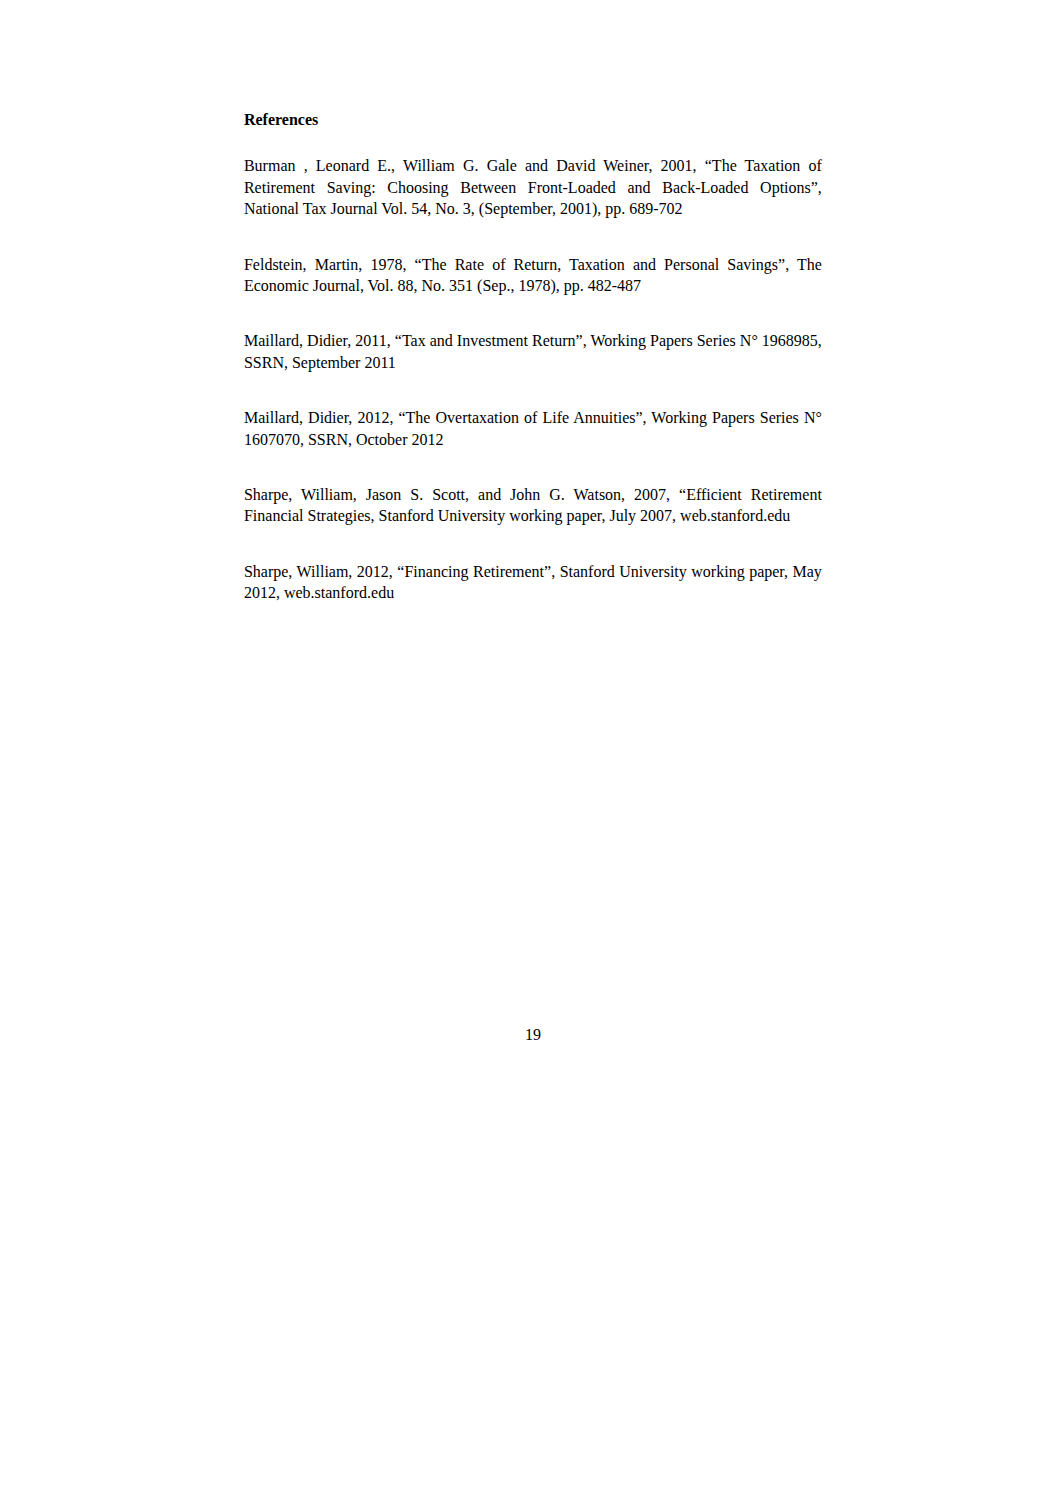References
Burman , Leonard E., William G. Gale and David Weiner, 2001, “The Taxation of Retirement Saving: Choosing Between Front-Loaded and Back-Loaded Options”, National Tax Journal Vol. 54, No. 3, (September, 2001), pp. 689-702
Feldstein, Martin, 1978, “The Rate of Return, Taxation and Personal Savings”, The Economic Journal, Vol. 88, No. 351 (Sep., 1978), pp. 482-487
Maillard, Didier, 2011, “Tax and Investment Return”, Working Papers Series N° 1968985, SSRN, September 2011
Maillard, Didier, 2012, “The Overtaxation of Life Annuities”, Working Papers Series N° 1607070, SSRN, October 2012
Sharpe, William, Jason S. Scott, and John G. Watson, 2007, “Efficient Retirement Financial Strategies, Stanford University working paper, July 2007, web.stanford.edu
Sharpe, William, 2012, “Financing Retirement”, Stanford University working paper, May 2012, web.stanford.edu
19